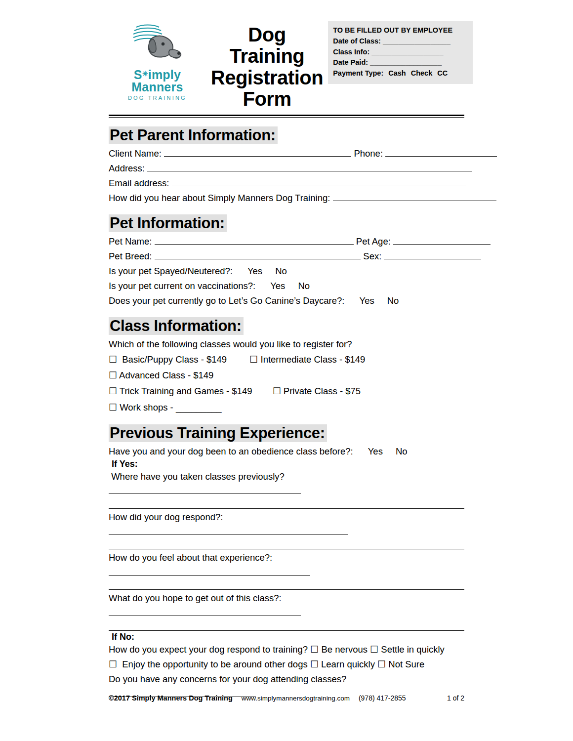S✳imply Manners
DOG TRAINING
Dog Training
Registration Form
TO BE FILLED OUT BY EMPLOYEE
Date of Class: _________________
Class Info: __________________
Date Paid: __________________
Payment Type:Cash Check CC
Pet Parent Information:
Client Name: Phone:
Address:
Email address:
How did you hear about Simply Manners Dog Training:
Pet Information:
Pet Name: Pet Age:
Pet Breed: Sex:
Is your pet Spayed/Neutered?:Yes No
Is your pet current on vaccinations?:Yes No
Does your pet currently go to Let’s Go Canine’s Daycare?:Yes No
Class Information:
Which of the following classes would you like to register for?
☐ Basic/Puppy Class - $149 ☐ Intermediate Class - $149 ☐ Advanced Class - $149
☐ Trick Training and Games - $149 ☐ Private Class - $75 ☐ Work shops - _________
Previous Training Experience:
Have you and your dog been to an obedience class before?:Yes No
If Yes:
Where have you taken classes previously?
How did your dog respond?:
How do you feel about that experience?:
What do you hope to get out of this class?:
If No:
How do you expect your dog respond to training? ☐ Be nervous ☐ Settle in quickly
☐ Enjoy the opportunity to be around other dogs ☐ Learn quickly ☐ Not Sure
Do you have any concerns for your dog attending classes?
©2017 Simply Manners Dog Training www.simplymannersdogtraining.com (978) 417-2855 1 of 2